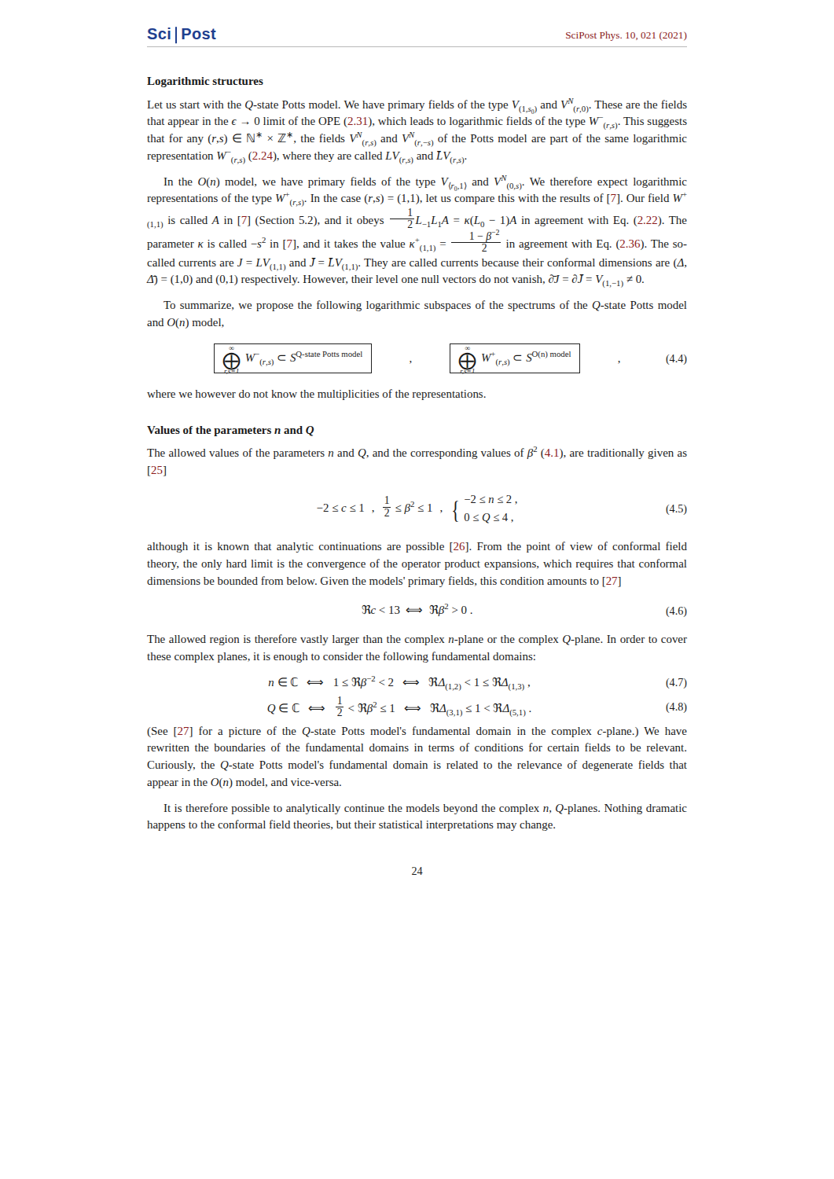Sci Post
SciPost Phys. 10, 021 (2021)
Logarithmic structures
Let us start with the Q-state Potts model. We have primary fields of the type V(1,s0) and VN(r,0). These are the fields that appear in the ϵ → 0 limit of the OPE (2.31), which leads to logarithmic fields of the type W−(r,s). This suggests that for any (r,s) ∈ ℕ∗ × ℤ∗, the fields VN(r,s) and VN(r,−s) of the Potts model are part of the same logarithmic representation W−(r,s) (2.24), where they are called LV(r,s) and L̄V(r,s).
In the O(n) model, we have primary fields of the type V⟨r0,1⟩ and VN(0,s). We therefore expect logarithmic representations of the type W+(r,s). In the case (r,s) = (1,1), let us compare this with the results of [7]. Our field W+(1,1) is called A in [7] (Section 5.2), and it obeys 12 L−1L1A = κ(L0 − 1)A in agreement with Eq. (2.22). The parameter κ is called −s2 in [7], and it takes the value κ+(1,1) = 1 − β−22 in agreement with Eq. (2.36). The so-called currents are J = LV(1,1) and J̄ = L̄V(1,1). They are called currents because their conformal dimensions are (Δ, Δ̄) = (1,0) and (0,1) respectively. However, their level one null vectors do not vanish, ∂̄J = ∂J̄ = V(1,−1) ≠ 0.
To summarize, we propose the following logarithmic subspaces of the spectrums of the Q-state Potts model and O(n) model,
⨁∞r,s=1 W−(r,s) ⊂ SQ-state Potts model , ⨁∞r,s=1 W+(r,s) ⊂ SO(n) model ,
(4.4)
where we however do not know the multiplicities of the representations.
Values of the parameters n and Q
The allowed values of the parameters n and Q, and the corresponding values of β2 (4.1), are traditionally given as [25]
−2 ≤ c ≤ 1 , 12 ≤ β2 ≤ 1 , {−2 ≤ n ≤ 2 , 0 ≤ Q ≤ 4 ,
(4.5)
although it is known that analytic continuations are possible [26]. From the point of view of conformal field theory, the only hard limit is the convergence of the operator product expansions, which requires that conformal dimensions be bounded from below. Given the models' primary fields, this condition amounts to [27]
ℜc < 13 ⟺ ℜβ2 > 0 .
(4.6)
The allowed region is therefore vastly larger than the complex n-plane or the complex Q-plane. In order to cover these complex planes, it is enough to consider the following fundamental domains:
n ∈ ℂ ⟺ 1 ≤ ℜβ−2 < 2 ⟺ ℜΔ(1,2) < 1 ≤ ℜΔ(1,3) ,
(4.7)
Q ∈ ℂ ⟺ 12 < ℜβ2 ≤ 1 ⟺ ℜΔ(3,1) ≤ 1 < ℜΔ(5,1) .
(4.8)
(See [27] for a picture of the Q-state Potts model's fundamental domain in the complex c-plane.) We have rewritten the boundaries of the fundamental domains in terms of conditions for certain fields to be relevant. Curiously, the Q-state Potts model's fundamental domain is related to the relevance of degenerate fields that appear in the O(n) model, and vice-versa.
It is therefore possible to analytically continue the models beyond the complex n, Q-planes. Nothing dramatic happens to the conformal field theories, but their statistical interpretations may change.
24